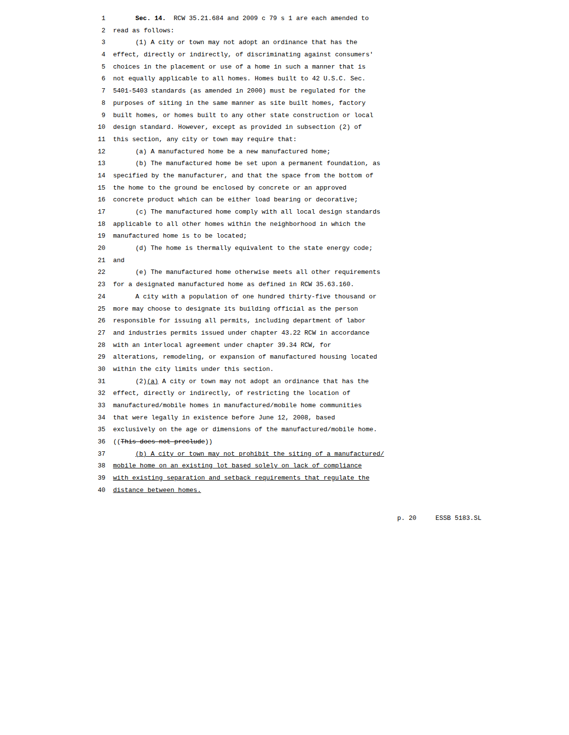Sec. 14. RCW 35.21.684 and 2009 c 79 s 1 are each amended to
read as follows:
(1) A city or town may not adopt an ordinance that has the
effect, directly or indirectly, of discriminating against consumers'
choices in the placement or use of a home in such a manner that is
not equally applicable to all homes. Homes built to 42 U.S.C. Sec.
5401-5403 standards (as amended in 2000) must be regulated for the
purposes of siting in the same manner as site built homes, factory
built homes, or homes built to any other state construction or local
design standard. However, except as provided in subsection (2) of
this section, any city or town may require that:
(a) A manufactured home be a new manufactured home;
(b) The manufactured home be set upon a permanent foundation, as
specified by the manufacturer, and that the space from the bottom of
the home to the ground be enclosed by concrete or an approved
concrete product which can be either load bearing or decorative;
(c) The manufactured home comply with all local design standards
applicable to all other homes within the neighborhood in which the
manufactured home is to be located;
(d) The home is thermally equivalent to the state energy code;
and
(e) The manufactured home otherwise meets all other requirements
for a designated manufactured home as defined in RCW 35.63.160.
A city with a population of one hundred thirty-five thousand or
more may choose to designate its building official as the person
responsible for issuing all permits, including department of labor
and industries permits issued under chapter 43.22 RCW in accordance
with an interlocal agreement under chapter 39.34 RCW, for
alterations, remodeling, or expansion of manufactured housing located
within the city limits under this section.
(2)(a) A city or town may not adopt an ordinance that has the
effect, directly or indirectly, of restricting the location of
manufactured/mobile homes in manufactured/mobile home communities
that were legally in existence before June 12, 2008, based
exclusively on the age or dimensions of the manufactured/mobile home.
((This does not preclude))
(b) A city or town may not prohibit the siting of a manufactured/
mobile home on an existing lot based solely on lack of compliance
with existing separation and setback requirements that regulate the
distance between homes.
p. 20 ESSB 5183.SL